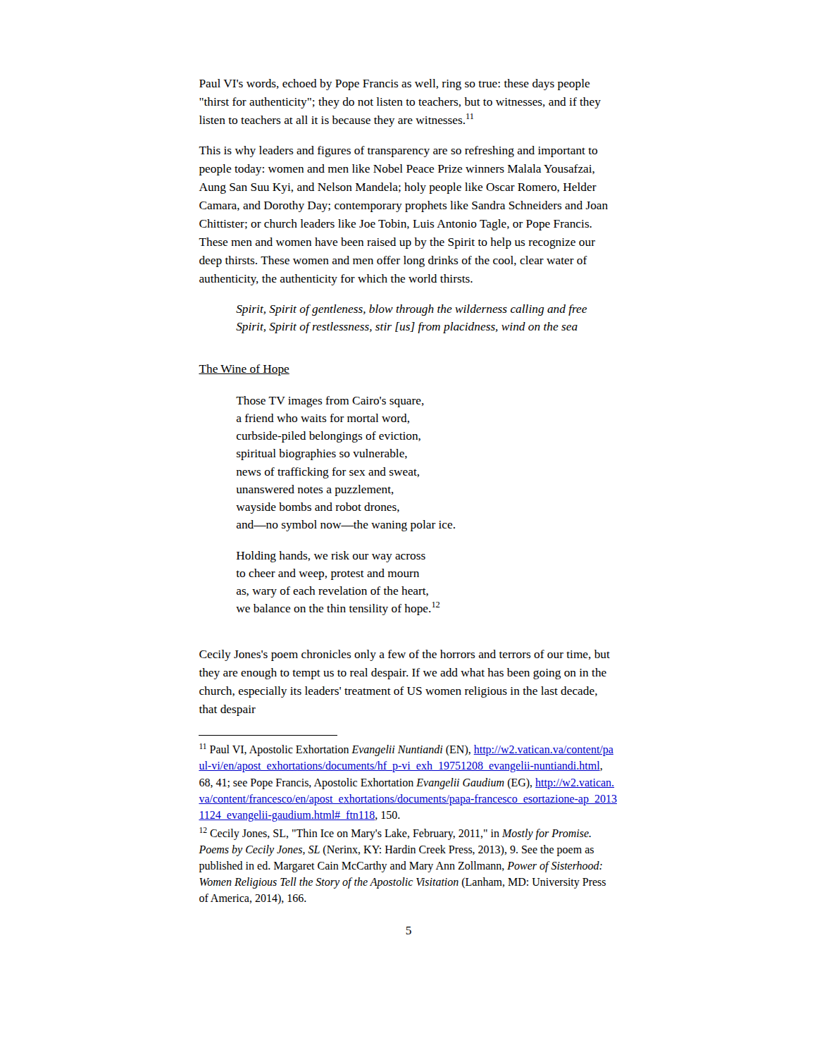Paul VI's words, echoed by Pope Francis as well, ring so true: these days people "thirst for authenticity"; they do not listen to teachers, but to witnesses, and if they listen to teachers at all it is because they are witnesses.11
This is why leaders and figures of transparency are so refreshing and important to people today: women and men like Nobel Peace Prize winners Malala Yousafzai, Aung San Suu Kyi, and Nelson Mandela; holy people like Oscar Romero, Helder Camara, and Dorothy Day; contemporary prophets like Sandra Schneiders and Joan Chittister; or church leaders like Joe Tobin, Luis Antonio Tagle, or Pope Francis. These men and women have been raised up by the Spirit to help us recognize our deep thirsts. These women and men offer long drinks of the cool, clear water of authenticity, the authenticity for which the world thirsts.
Spirit, Spirit of gentleness, blow through the wilderness calling and free
Spirit, Spirit of restlessness, stir [us] from placidness, wind on the sea
The Wine of Hope
Those TV images from Cairo's square,
a friend who waits for mortal word,
curbside-piled belongings of eviction,
spiritual biographies so vulnerable,
news of trafficking for sex and sweat,
unanswered notes a puzzlement,
wayside bombs and robot drones,
and—no symbol now—the waning polar ice.
Holding hands, we risk our way across
to cheer and weep, protest and mourn
as, wary of each revelation of the heart,
we balance on the thin tensility of hope.12
Cecily Jones's poem chronicles only a few of the horrors and terrors of our time, but they are enough to tempt us to real despair. If we add what has been going on in the church, especially its leaders' treatment of US women religious in the last decade, that despair
11 Paul VI, Apostolic Exhortation Evangelii Nuntiandi (EN), http://w2.vatican.va/content/paul-vi/en/apost_exhortations/documents/hf_p-vi_exh_19751208_evangelii-nuntiandi.html, 68, 41; see Pope Francis, Apostolic Exhortation Evangelii Gaudium (EG), http://w2.vatican.va/content/francesco/en/apost_exhortations/documents/papa-francesco_esortazione-ap_20131124_evangelii-gaudium.html#_ftn118, 150.
12 Cecily Jones, SL, "Thin Ice on Mary's Lake, February, 2011," in Mostly for Promise. Poems by Cecily Jones, SL (Nerinx, KY: Hardin Creek Press, 2013), 9. See the poem as published in ed. Margaret Cain McCarthy and Mary Ann Zollmann, Power of Sisterhood: Women Religious Tell the Story of the Apostolic Visitation (Lanham, MD: University Press of America, 2014), 166.
5